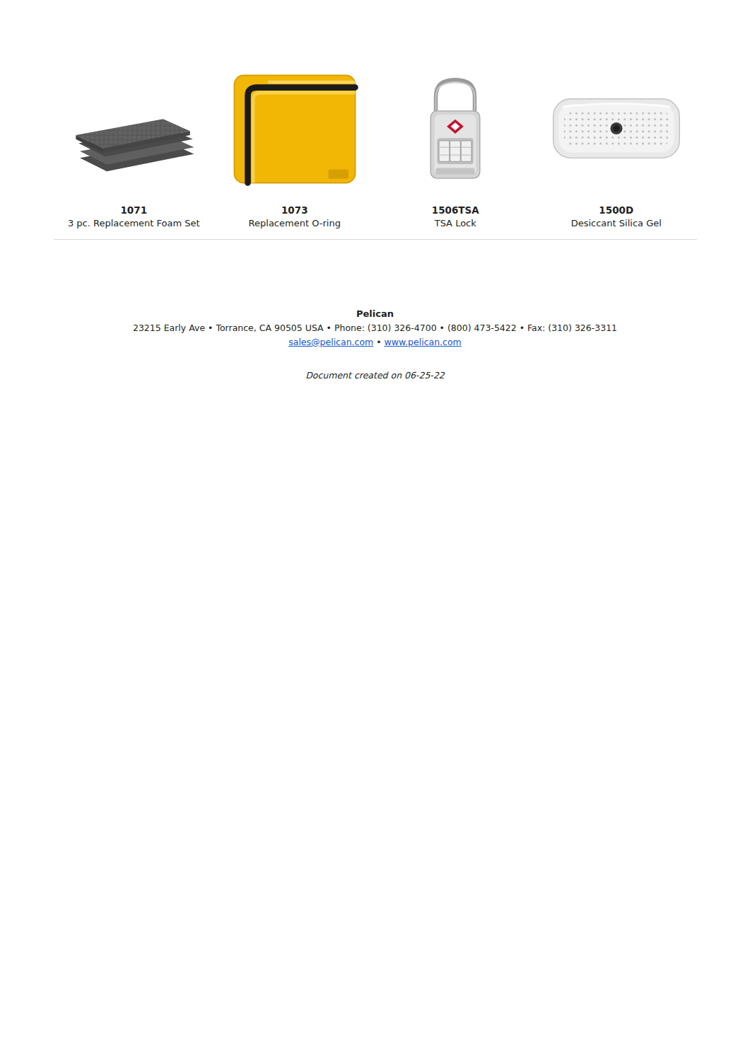| 1071 3 pc. Replacement Foam Set | 1073 Replacement O-ring | 1506TSA TSA Lock | 1500D Desiccant Silica Gel |
Pelican
23215 Early Ave • Torrance, CA 90505 USA • Phone: (310) 326-4700 • (800) 473-5422 • Fax: (310) 326-3311
sales@pelican.com • www.pelican.com
Document created on 06-25-22